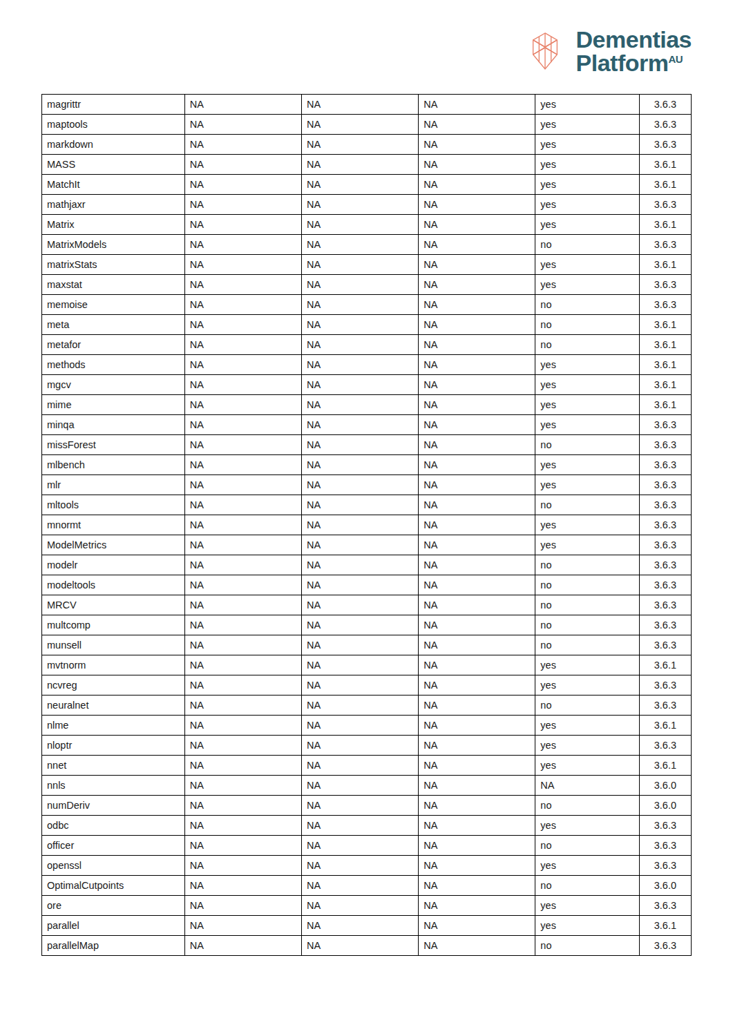Dementias
PlatformAU
| magrittr | NA | NA | NA | yes | 3.6.3 |
| maptools | NA | NA | NA | yes | 3.6.3 |
| markdown | NA | NA | NA | yes | 3.6.3 |
| MASS | NA | NA | NA | yes | 3.6.1 |
| MatchIt | NA | NA | NA | yes | 3.6.1 |
| mathjaxr | NA | NA | NA | yes | 3.6.3 |
| Matrix | NA | NA | NA | yes | 3.6.1 |
| MatrixModels | NA | NA | NA | no | 3.6.3 |
| matrixStats | NA | NA | NA | yes | 3.6.1 |
| maxstat | NA | NA | NA | yes | 3.6.3 |
| memoise | NA | NA | NA | no | 3.6.3 |
| meta | NA | NA | NA | no | 3.6.1 |
| metafor | NA | NA | NA | no | 3.6.1 |
| methods | NA | NA | NA | yes | 3.6.1 |
| mgcv | NA | NA | NA | yes | 3.6.1 |
| mime | NA | NA | NA | yes | 3.6.1 |
| minqa | NA | NA | NA | yes | 3.6.3 |
| missForest | NA | NA | NA | no | 3.6.3 |
| mlbench | NA | NA | NA | yes | 3.6.3 |
| mlr | NA | NA | NA | yes | 3.6.3 |
| mltools | NA | NA | NA | no | 3.6.3 |
| mnormt | NA | NA | NA | yes | 3.6.3 |
| ModelMetrics | NA | NA | NA | yes | 3.6.3 |
| modelr | NA | NA | NA | no | 3.6.3 |
| modeltools | NA | NA | NA | no | 3.6.3 |
| MRCV | NA | NA | NA | no | 3.6.3 |
| multcomp | NA | NA | NA | no | 3.6.3 |
| munsell | NA | NA | NA | no | 3.6.3 |
| mvtnorm | NA | NA | NA | yes | 3.6.1 |
| ncvreg | NA | NA | NA | yes | 3.6.3 |
| neuralnet | NA | NA | NA | no | 3.6.3 |
| nlme | NA | NA | NA | yes | 3.6.1 |
| nloptr | NA | NA | NA | yes | 3.6.3 |
| nnet | NA | NA | NA | yes | 3.6.1 |
| nnls | NA | NA | NA | NA | 3.6.0 |
| numDeriv | NA | NA | NA | no | 3.6.0 |
| odbc | NA | NA | NA | yes | 3.6.3 |
| officer | NA | NA | NA | no | 3.6.3 |
| openssl | NA | NA | NA | yes | 3.6.3 |
| OptimalCutpoints | NA | NA | NA | no | 3.6.0 |
| ore | NA | NA | NA | yes | 3.6.3 |
| parallel | NA | NA | NA | yes | 3.6.1 |
| parallelMap | NA | NA | NA | no | 3.6.3 |